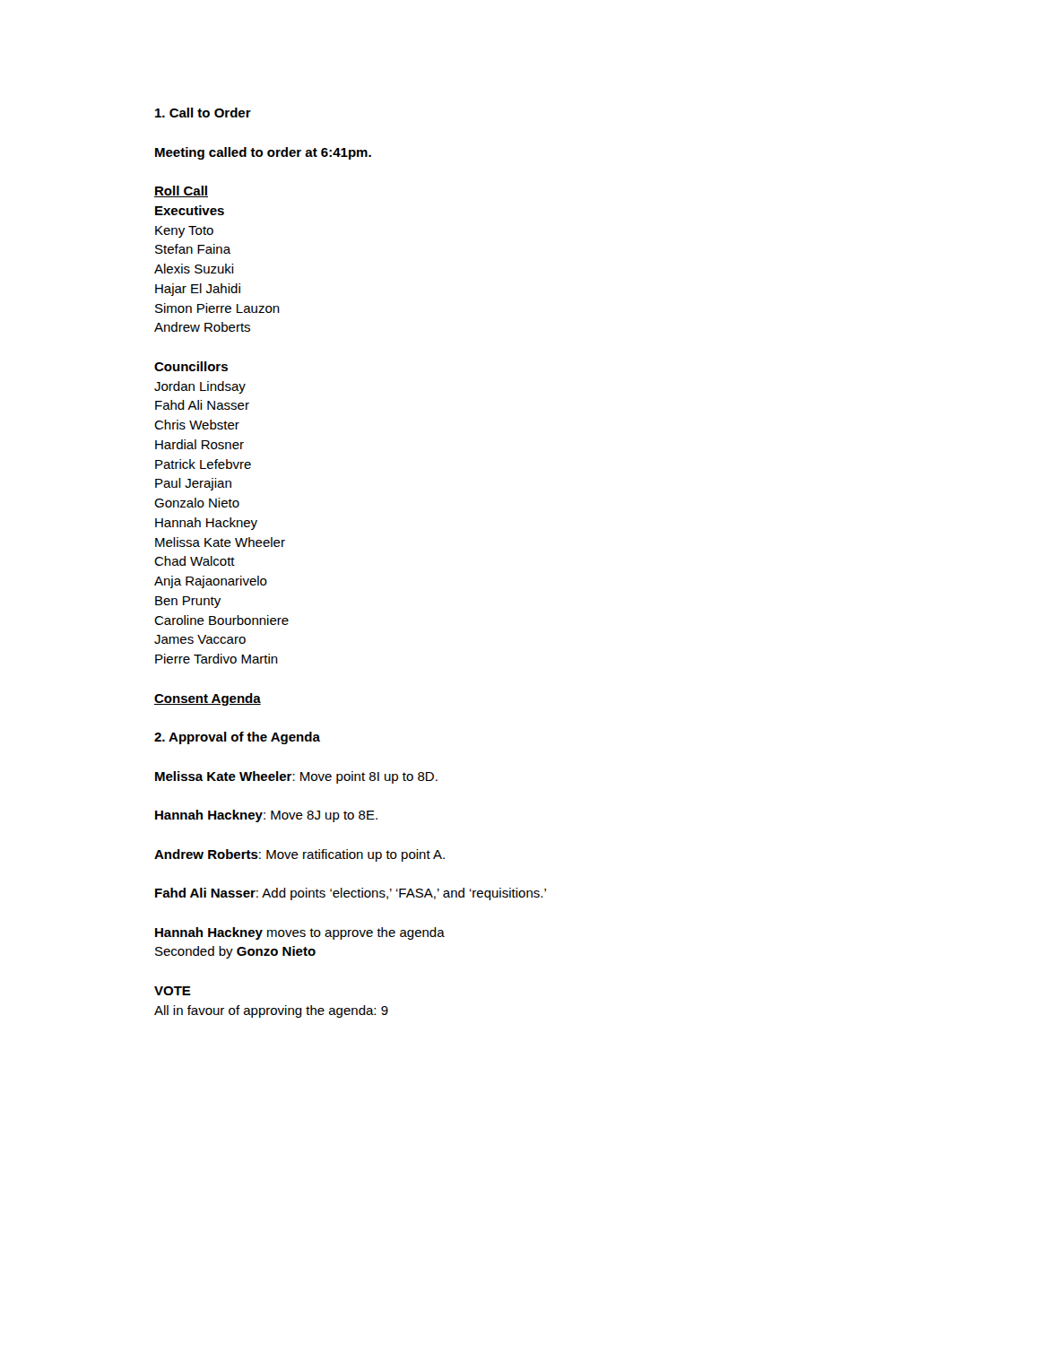1. Call to Order
Meeting called to order at 6:41pm.
Roll Call
Executives
Keny Toto
Stefan Faina
Alexis Suzuki
Hajar El Jahidi
Simon Pierre Lauzon
Andrew Roberts
Councillors
Jordan Lindsay
Fahd Ali Nasser
Chris Webster
Hardial Rosner
Patrick Lefebvre
Paul Jerajian
Gonzalo Nieto
Hannah Hackney
Melissa Kate Wheeler
Chad Walcott
Anja Rajaonarivelo
Ben Prunty
Caroline Bourbonniere
James Vaccaro
Pierre Tardivo Martin
Consent Agenda
2. Approval of the Agenda
Melissa Kate Wheeler: Move point 8I up to 8D.
Hannah Hackney: Move 8J up to 8E.
Andrew Roberts: Move ratification up to point A.
Fahd Ali Nasser: Add points ‘elections,’ ‘FASA,’ and ‘requisitions.’
Hannah Hackney moves to approve the agenda
Seconded by Gonzo Nieto
VOTE
All in favour of approving the agenda: 9